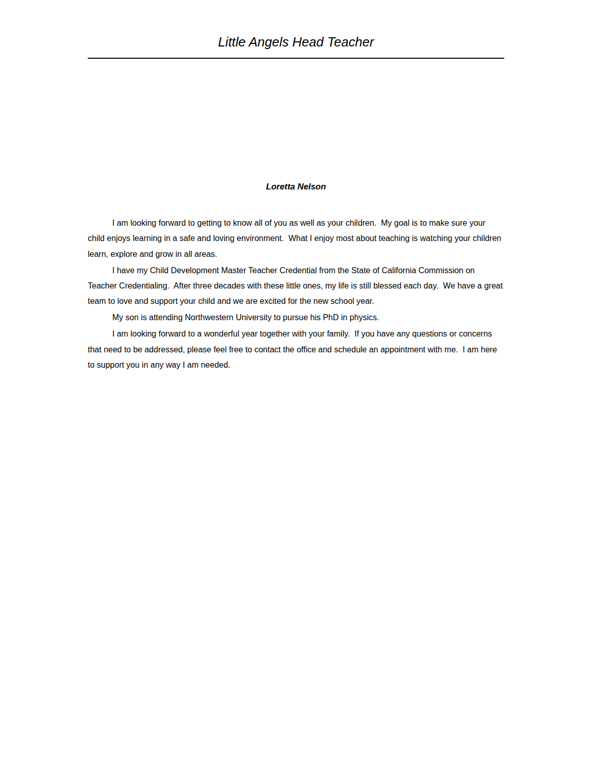Little Angels Head Teacher
Loretta Nelson
I am looking forward to getting to know all of you as well as your children. My goal is to make sure your child enjoys learning in a safe and loving environment. What I enjoy most about teaching is watching your children learn, explore and grow in all areas.
I have my Child Development Master Teacher Credential from the State of California Commission on Teacher Credentialing. After three decades with these little ones, my life is still blessed each day. We have a great team to love and support your child and we are excited for the new school year.
My son is attending Northwestern University to pursue his PhD in physics.
I am looking forward to a wonderful year together with your family. If you have any questions or concerns that need to be addressed, please feel free to contact the office and schedule an appointment with me. I am here to support you in any way I am needed.